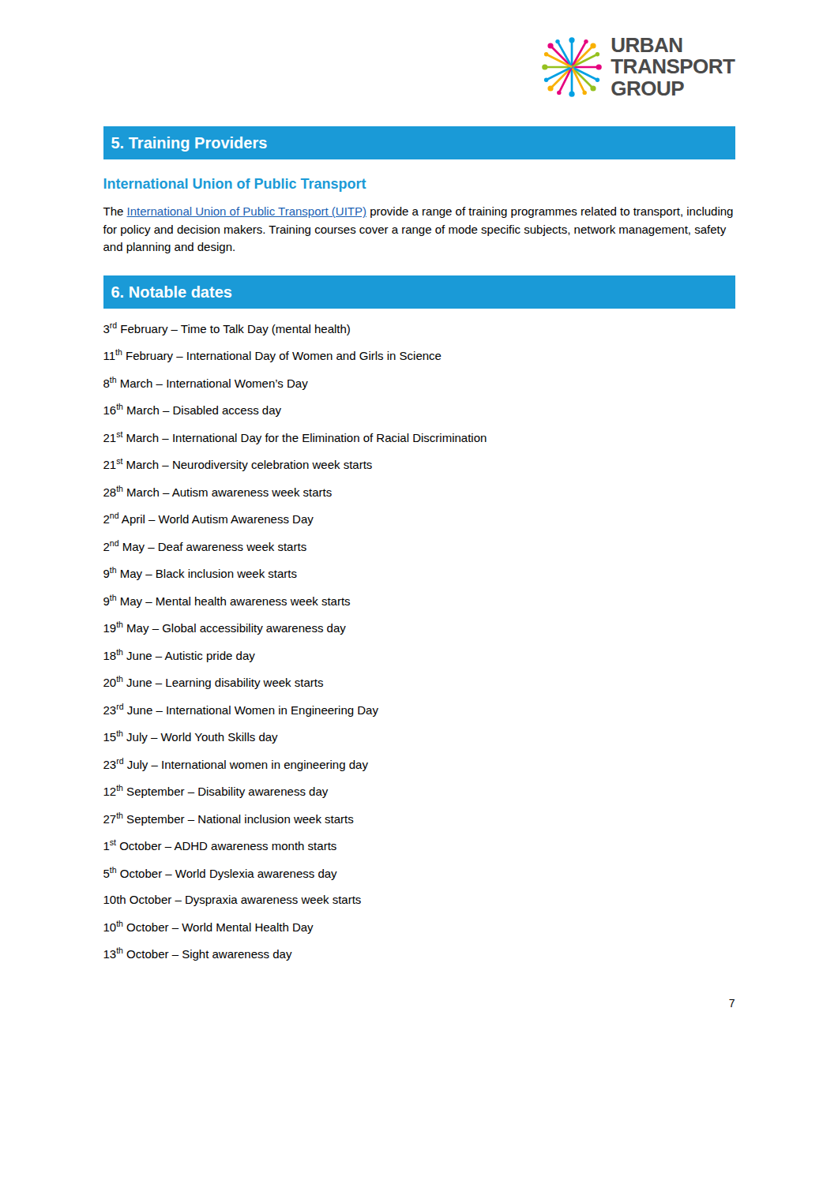URBAN
TRANSPORT
GROUP
5. Training Providers
International Union of Public Transport
The International Union of Public Transport (UITP) provide a range of training programmes related to transport, including for policy and decision makers. Training courses cover a range of mode specific subjects, network management, safety and planning and design.
6. Notable dates
3rd February – Time to Talk Day (mental health)
11th February – International Day of Women and Girls in Science
8th March – International Women’s Day
16th March – Disabled access day
21st March – International Day for the Elimination of Racial Discrimination
21st March – Neurodiversity celebration week starts
28th March – Autism awareness week starts
2nd April – World Autism Awareness Day
2nd May – Deaf awareness week starts
9th May – Black inclusion week starts
9th May – Mental health awareness week starts
19th May – Global accessibility awareness day
18th June – Autistic pride day
20th June – Learning disability week starts
23rd June – International Women in Engineering Day
15th July – World Youth Skills day
23rd July – International women in engineering day
12th September – Disability awareness day
27th September – National inclusion week starts
1st October – ADHD awareness month starts
5th October – World Dyslexia awareness day
10th October – Dyspraxia awareness week starts
10th October – World Mental Health Day
13th October – Sight awareness day
7